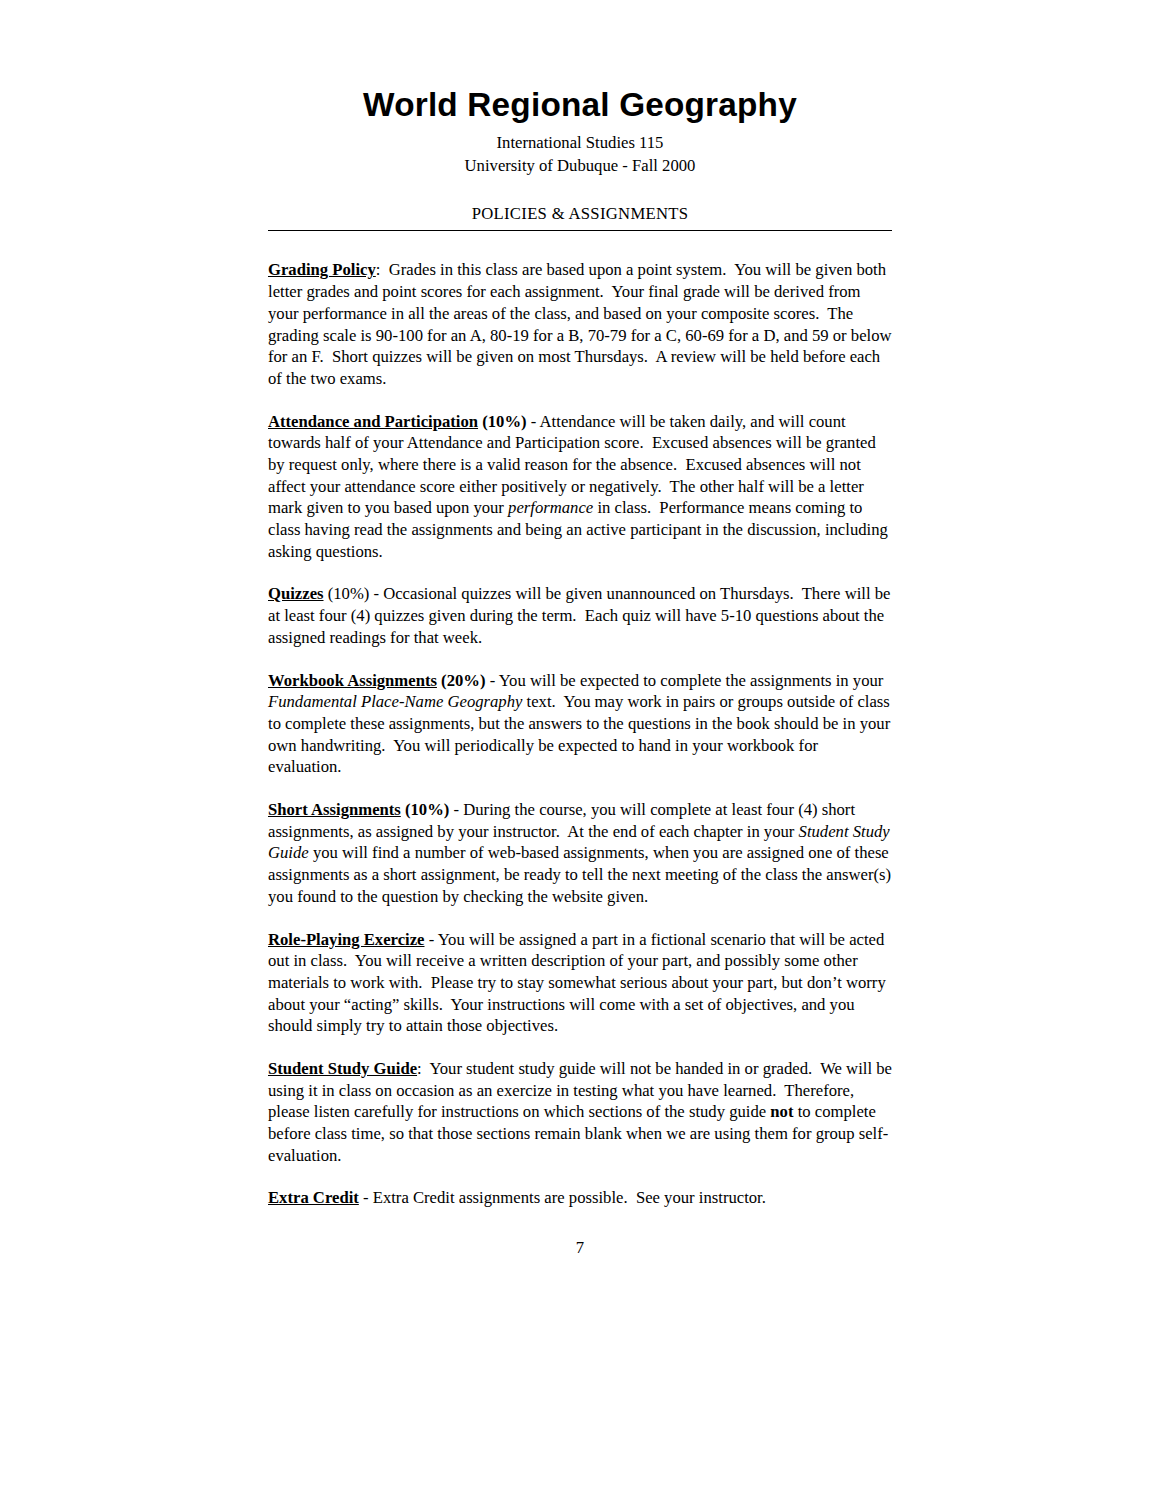World Regional Geography
International Studies 115
University of Dubuque - Fall 2000
POLICIES & ASSIGNMENTS
Grading Policy: Grades in this class are based upon a point system. You will be given both letter grades and point scores for each assignment. Your final grade will be derived from your performance in all the areas of the class, and based on your composite scores. The grading scale is 90-100 for an A, 80-19 for a B, 70-79 for a C, 60-69 for a D, and 59 or below for an F. Short quizzes will be given on most Thursdays. A review will be held before each of the two exams.
Attendance and Participation (10%) - Attendance will be taken daily, and will count towards half of your Attendance and Participation score. Excused absences will be granted by request only, where there is a valid reason for the absence. Excused absences will not affect your attendance score either positively or negatively. The other half will be a letter mark given to you based upon your performance in class. Performance means coming to class having read the assignments and being an active participant in the discussion, including asking questions.
Quizzes (10%) - Occasional quizzes will be given unannounced on Thursdays. There will be at least four (4) quizzes given during the term. Each quiz will have 5-10 questions about the assigned readings for that week.
Workbook Assignments (20%) - You will be expected to complete the assignments in your Fundamental Place-Name Geography text. You may work in pairs or groups outside of class to complete these assignments, but the answers to the questions in the book should be in your own handwriting. You will periodically be expected to hand in your workbook for evaluation.
Short Assignments (10%) - During the course, you will complete at least four (4) short assignments, as assigned by your instructor. At the end of each chapter in your Student Study Guide you will find a number of web-based assignments, when you are assigned one of these assignments as a short assignment, be ready to tell the next meeting of the class the answer(s) you found to the question by checking the website given.
Role-Playing Exercize - You will be assigned a part in a fictional scenario that will be acted out in class. You will receive a written description of your part, and possibly some other materials to work with. Please try to stay somewhat serious about your part, but don’t worry about your “acting” skills. Your instructions will come with a set of objectives, and you should simply try to attain those objectives.
Student Study Guide: Your student study guide will not be handed in or graded. We will be using it in class on occasion as an exercize in testing what you have learned. Therefore, please listen carefully for instructions on which sections of the study guide not to complete before class time, so that those sections remain blank when we are using them for group self-evaluation.
Extra Credit - Extra Credit assignments are possible. See your instructor.
7